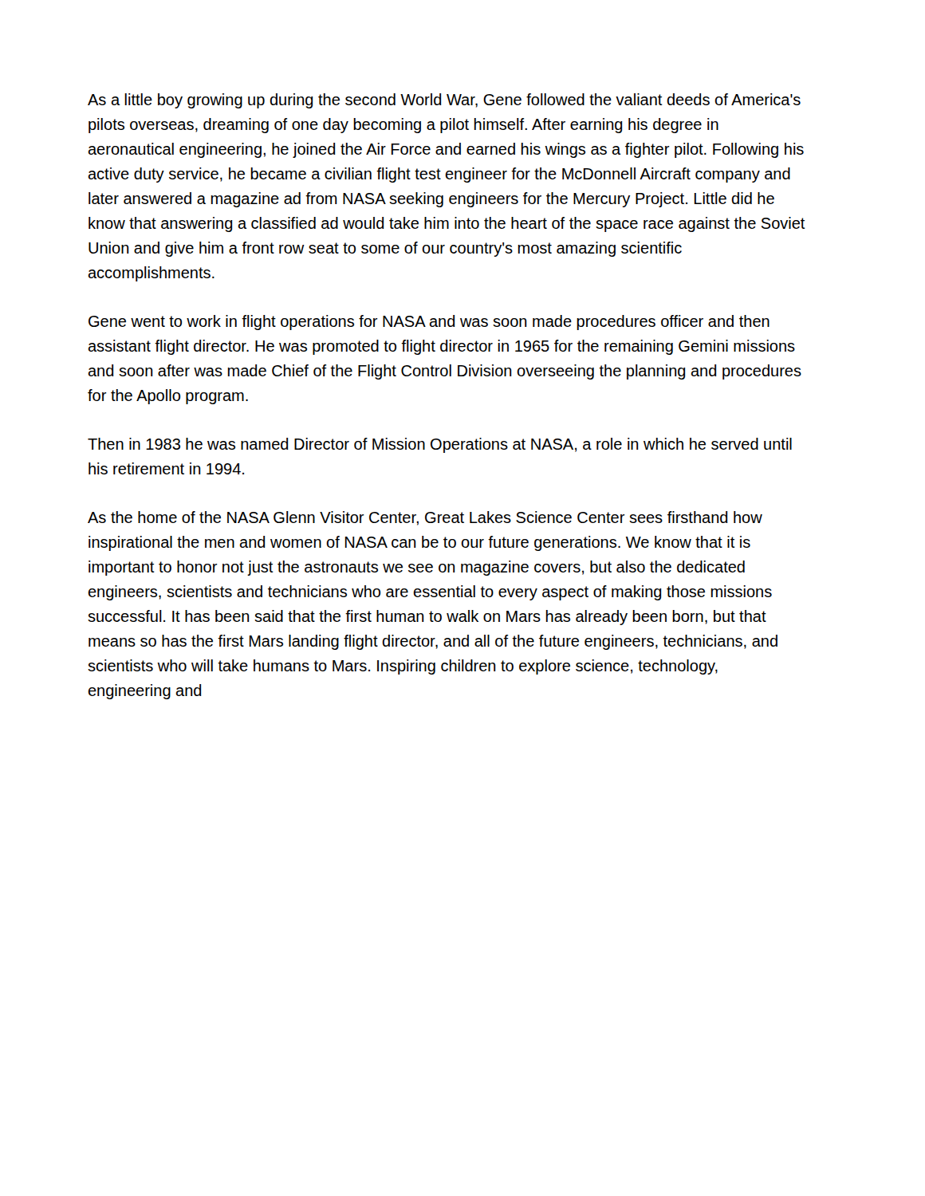As a little boy growing up during the second World War, Gene followed the valiant deeds of America's pilots overseas, dreaming of one day becoming a pilot himself. After earning his degree in aeronautical engineering, he joined the Air Force and earned his wings as a fighter pilot. Following his active duty service, he became a civilian flight test engineer for the McDonnell Aircraft company and later answered a magazine ad from NASA seeking engineers for the Mercury Project. Little did he know that answering a classified ad would take him into the heart of the space race against the Soviet Union and give him a front row seat to some of our country's most amazing scientific accomplishments.
Gene went to work in flight operations for NASA and was soon made procedures officer and then assistant flight director. He was promoted to flight director in 1965 for the remaining Gemini missions and soon after was made Chief of the Flight Control Division overseeing the planning and procedures for the Apollo program.
Then in 1983 he was named Director of Mission Operations at NASA, a role in which he served until his retirement in 1994.
As the home of the NASA Glenn Visitor Center, Great Lakes Science Center sees firsthand how inspirational the men and women of NASA can be to our future generations. We know that it is important to honor not just the astronauts we see on magazine covers, but also the dedicated engineers, scientists and technicians who are essential to every aspect of making those missions successful. It has been said that the first human to walk on Mars has already been born, but that means so has the first Mars landing flight director, and all of the future engineers, technicians, and scientists who will take humans to Mars. Inspiring children to explore science, technology, engineering and